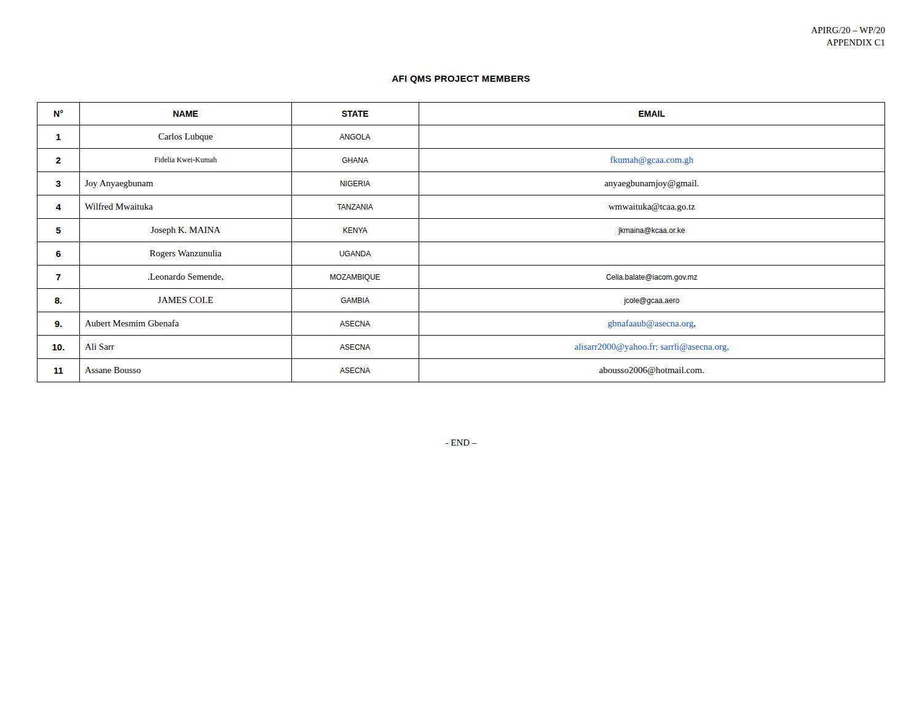APIRG/20 – WP/20
APPENDIX C1
AFI QMS PROJECT MEMBERS
| N° | NAME | STATE | EMAIL |
| --- | --- | --- | --- |
| 1 | Carlos Lubque | ANGOLA | |
| 2 | Fidelia Kwei-Kumah | GHANA | fkumah@gcaa.com.gh |
| 3 | Joy Anyaegbunam | NIGERIA | anyaegbunamjoy@gmail. |
| 4 | Wilfred Mwaituka | TANZANIA | wmwaituka@tcaa.go.tz |
| 5 | Joseph K. MAINA | KENYA | jkmaina@kcaa.or.ke |
| 6 | Rogers Wanzunulia | UGANDA | |
| 7 | .Leonardo Semende, | MOZAMBIQUE | Celia.balate@iacom.gov.mz |
| 8. | JAMES COLE | GAMBIA | jcole@gcaa.aero |
| 9. | Aubert Mesmim Gbenafa | ASECNA | gbnafaaub@asecna.org , |
| 10. | Ali Sarr | ASECNA | alisarr2000@yahoo.fr ; sarrli@asecna.org , |
| 11 | Assane Bousso | ASECNA | abousso2006@hotmail.com. |
- END –